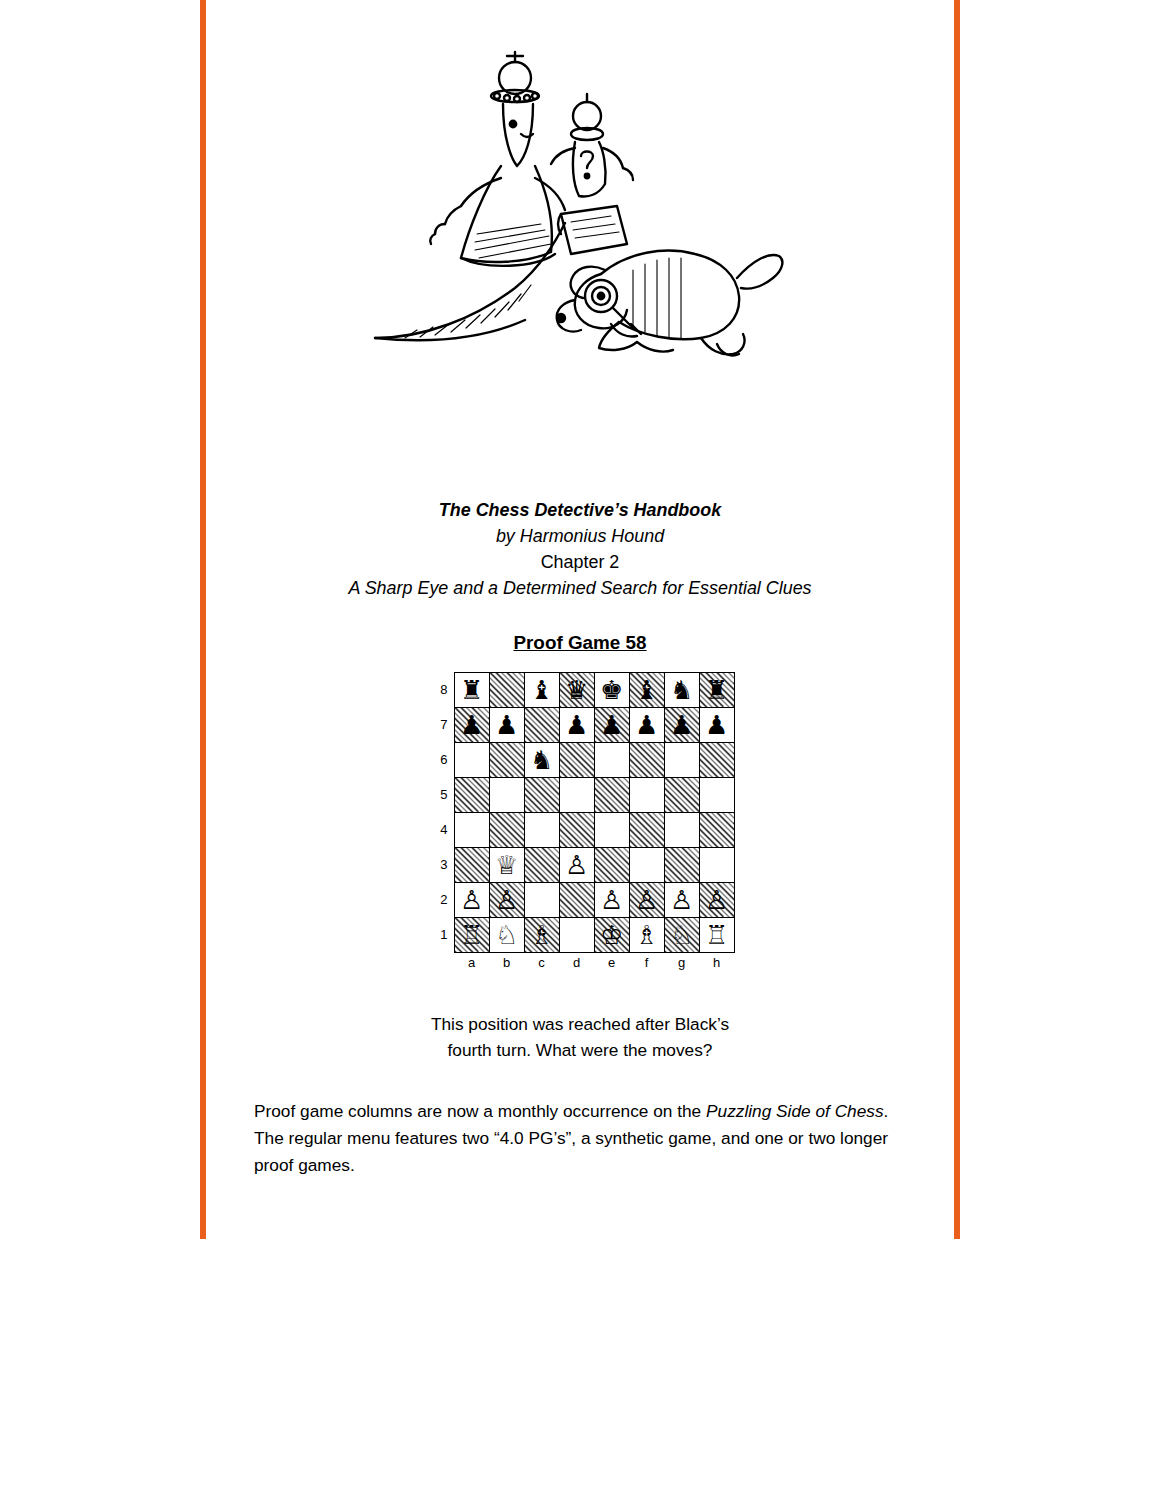The Chess Detective’s Handbook
by Harmonius Hound
Chapter 2
A Sharp Eye and a Determined Search for Essential Clues
Proof Game 58
| 8 | ♜ | | ♝ | ♛ | ♚ | ♝ | ♞ | ♜ |
| 7 | ♟ | ♟ | | ♟ | ♟ | ♟ | ♟ | ♟ |
| 6 | | | ♞ | | | | | |
| 5 | | | | | | | | |
| 4 | | | | | | | | |
| 3 | | ♕ | | ♙ | | | | |
| 2 | ♙ | ♙ | | | ♙ | ♙ | ♙ | ♙ |
| 1 | ♖ | ♘ | ♗ | | ♔ | ♗ | ♘ | ♖ |
| | a | b | c | d | e | f | g | h |
This position was reached after Black’s
fourth turn. What were the moves?
Proof game columns are now a monthly occurrence on the Puzzling Side of Chess. The regular menu features two “4.0 PG’s”, a synthetic game, and one or two longer proof games.